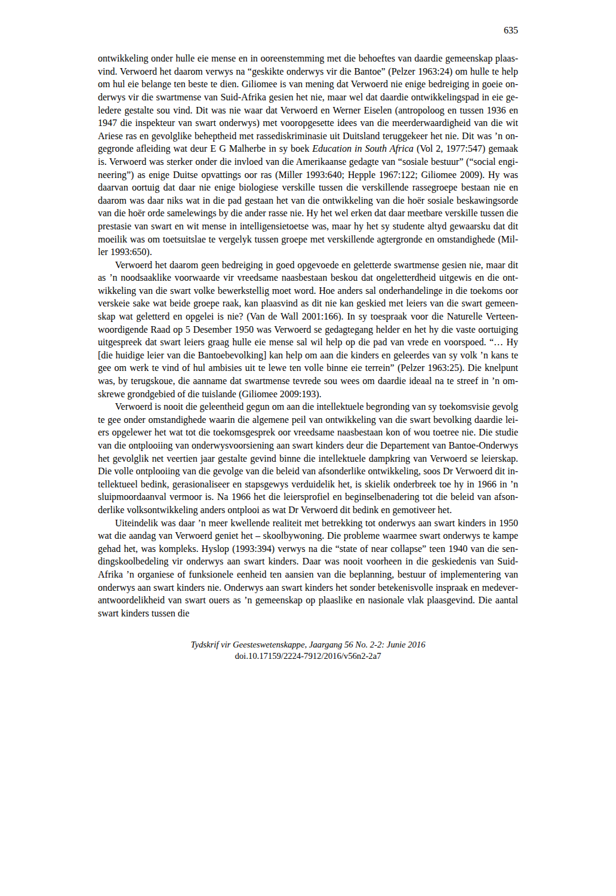635
ontwikkeling onder hulle eie mense en in ooreenstemming met die behoeftes van daardie gemeenskap plaasvind. Verwoerd het daarom verwys na “geskikte onderwys vir die Bantoe” (Pelzer 1963:24) om hulle te help om hul eie belange ten beste te dien. Giliomee is van mening dat Verwoerd nie enige bedreiging in goeie onderwys vir die swartmense van Suid-Afrika gesien het nie, maar wel dat daardie ontwikkelingspad in eie geledere gestalte sou vind. Dit was nie waar dat Verwoerd en Werner Eiselen (antropoloog en tussen 1936 en 1947 die inspekteur van swart onderwys) met vooropgesette idees van die meerderwaardigheid van die wit Ariese ras en gevolglike beheptheid met rassediskriminasie uit Duitsland teruggekeer het nie. Dit was ’n ongegronde afleiding wat deur E G Malherbe in sy boek Education in South Africa (Vol 2, 1977:547) gemaak is. Verwoerd was sterker onder die invloed van die Amerikaanse gedagte van “sosiale bestuur” (“social engineering”) as enige Duitse opvattings oor ras (Miller 1993:640; Hepple 1967:122; Giliomee 2009). Hy was daarvan oortuig dat daar nie enige biologiese verskille tussen die verskillende rassegroepe bestaan nie en daarom was daar niks wat in die pad gestaan het van die ontwikkeling van die hoër sosiale beskawingsorde van die hoër orde samelewings by die ander rasse nie. Hy het wel erken dat daar meetbare verskille tussen die prestasie van swart en wit mense in intelligensietoetse was, maar hy het sy studente altyd gewaarsku dat dit moeilik was om toetsuitslae te vergelyk tussen groepe met verskillende agtergronde en omstandighede (Miller 1993:650).
Verwoerd het daarom geen bedreiging in goed opgevoede en geletterde swartmense gesien nie, maar dit as ’n noodsaaklike voorwaarde vir vreedsame naasbestaan beskou dat ongeletterdheid uitgewis en die ontwikkeling van die swart volke bewerkstellig moet word. Hoe anders sal onderhandelinge in die toekoms oor verskeie sake wat beide groepe raak, kan plaasvind as dit nie kan geskied met leiers van die swart gemeenskap wat geletterd en opgelei is nie? (Van de Wall 2001:166). In sy toespraak voor die Naturelle Verteenwoordigende Raad op 5 Desember 1950 was Verwoerd se gedagtegang helder en het hy die vaste oortuiging uitgespreek dat swart leiers graag hulle eie mense sal wil help op die pad van vrede en voorspoed. “… Hy [die huidige leier van die Bantoebevolking] kan help om aan die kinders en geleerdes van sy volk ’n kans te gee om werk te vind of hul ambisies uit te lewe ten volle binne eie terrein” (Pelzer 1963:25). Die knelpunt was, by terugskoue, die aanname dat swartmense tevrede sou wees om daardie ideaal na te streef in ’n omskrewe grondgebied of die tuislande (Giliomee 2009:193).
Verwoerd is nooit die geleentheid gegun om aan die intellektuele begronding van sy toekomsvisie gevolg te gee onder omstandighede waarin die algemene peil van ontwikkeling van die swart bevolking daardie leiers opgelewer het wat tot die toekomsgesprek oor vreedsame naasbestaan kon of wou toetree nie. Die studie van die ontplooiing van onderwysvoorsiening aan swart kinders deur die Departement van Bantoe-Onderwys het gevolglik net veertien jaar gestalte gevind binne die intellektuele dampkring van Verwoerd se leierskap. Die volle ontplooiing van die gevolge van die beleid van afsonderlike ontwikkeling, soos Dr Verwoerd dit intellektueel bedink, gerasionaliseer en stapsgewys verduidelik het, is skielik onderbreek toe hy in 1966 in ’n sluipmoordaanval vermoor is. Na 1966 het die leiersprofiel en beginselbenadering tot die beleid van afsonderlike volksontwikkeling anders ontplooi as wat Dr Verwoerd dit bedink en gemotiveer het.
Uiteindelik was daar ’n meer kwellende realiteit met betrekking tot onderwys aan swart kinders in 1950 wat die aandag van Verwoerd geniet het – skoolbywoning. Die probleme waarmee swart onderwys te kampe gehad het, was kompleks. Hyslop (1993:394) verwys na die “state of near collapse” teen 1940 van die sendingskoolbedeling vir onderwys aan swart kinders. Daar was nooit voorheen in die geskiedenis van Suid-Afrika ’n organiese of funksionele eenheid ten aansien van die beplanning, bestuur of implementering van onderwys aan swart kinders nie. Onderwys aan swart kinders het sonder betekenisvolle inspraak en medeverantwoordelikheid van swart ouers as ’n gemeenskap op plaaslike en nasionale vlak plaasgevind. Die aantal swart kinders tussen die
Tydskrif vir Geesteswetenskappe, Jaargang 56 No. 2-2: Junie 2016
doi.10.17159/2224-7912/2016/v56n2-2a7